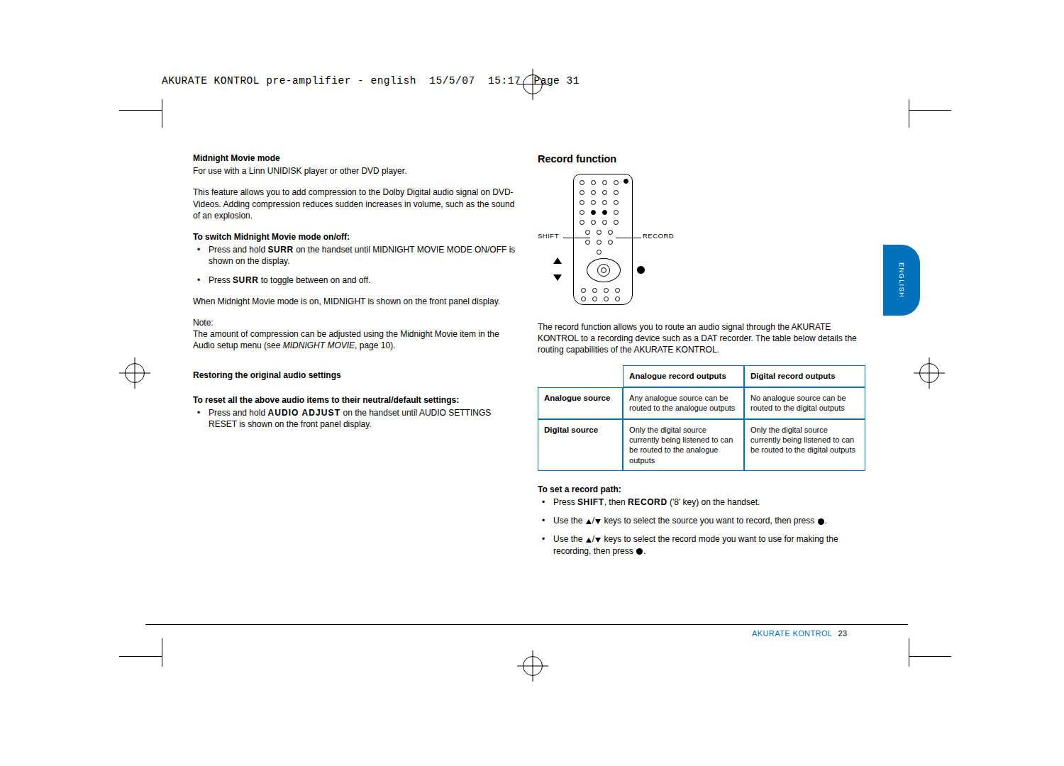AKURATE KONTROL pre-amplifier - english 15/5/07 15:17 Page 31
ENGLISH
Midnight Movie mode
For use with a Linn UNIDISK player or other DVD player.
This feature allows you to add compression to the Dolby Digital audio signal on DVD-Videos. Adding compression reduces sudden increases in volume, such as the sound of an explosion.
To switch Midnight Movie mode on/off:
Press and hold SURR on the handset until MIDNIGHT MOVIE MODE ON/OFF is shown on the display.
Press SURR to toggle between on and off.
When Midnight Movie mode is on, MIDNIGHT is shown on the front panel display.
Note:
The amount of compression can be adjusted using the Midnight Movie item in the Audio setup menu (see MIDNIGHT MOVIE, page 10).
Restoring the original audio settings
To reset all the above audio items to their neutral/default settings:
Press and hold AUDIO ADJUST on the handset until AUDIO SETTINGS RESET is shown on the front panel display.
Record function
SHIFT
RECORD
The record function allows you to route an audio signal through the AKURATE KONTROL to a recording device such as a DAT recorder. The table below details the routing capabilities of the AKURATE KONTROL.
| | Analogue record outputs | Digital record outputs |
| Analogue source | Any analogue source can be routed to the analogue outputs | No analogue source can be routed to the digital outputs |
| Digital source | Only the digital source currently being listened to can be routed to the analogue outputs | Only the digital source currently being listened to can be routed to the digital outputs |
To set a record path:
Press SHIFT, then RECORD ('8' key) on the handset.
Use the / keys to select the source you want to record, then press .
Use the / keys to select the record mode you want to use for making the recording, then press .
AKURATE KONTROL23